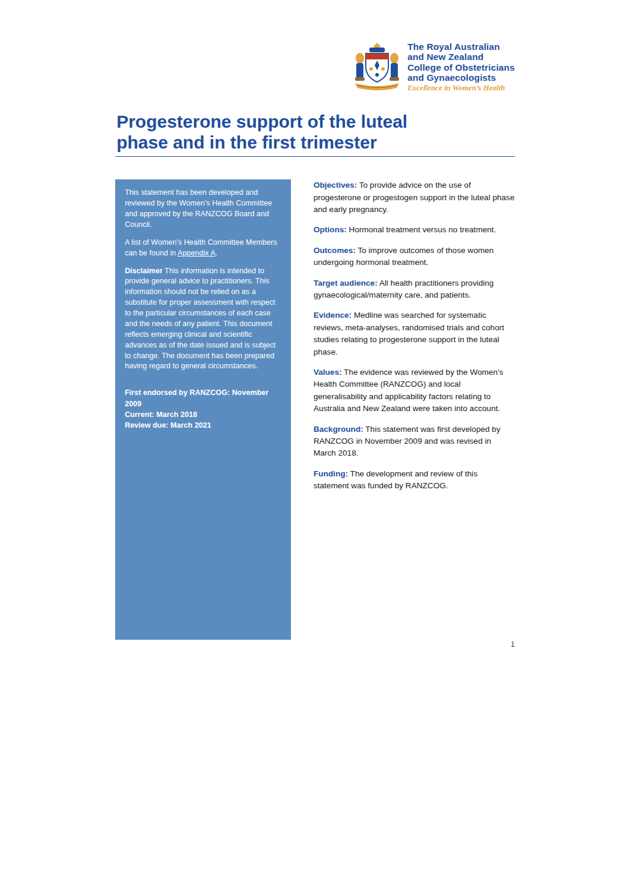The Royal Australian
and New Zealand
College of Obstetricians
and Gynaecologists
Excellence in Women’s Health
Progesterone support of the luteal phase and in the first trimester
This statement has been developed and reviewed by the Women’s Health Committee and approved by the RANZCOG Board and Council.
A list of Women’s Health Committee Members can be found in Appendix A.
Disclaimer This information is intended to provide general advice to practitioners. This information should not be relied on as a substitute for proper assessment with respect to the particular circumstances of each case and the needs of any patient. This document reflects emerging clinical and scientific advances as of the date issued and is subject to change. The document has been prepared having regard to general circumstances.
First endorsed by RANZCOG: November 2009
Current: March 2018
Review due: March 2021
Objectives: To provide advice on the use of progesterone or progestogen support in the luteal phase and early pregnancy.
Options: Hormonal treatment versus no treatment.
Outcomes: To improve outcomes of those women undergoing hormonal treatment.
Target audience: All health practitioners providing gynaecological/maternity care, and patients.
Evidence: Medline was searched for systematic reviews, meta-analyses, randomised trials and cohort studies relating to progesterone support in the luteal phase.
Values: The evidence was reviewed by the Women’s Health Committee (RANZCOG) and local generalisability and applicability factors relating to Australia and New Zealand were taken into account.
Background: This statement was first developed by RANZCOG in November 2009 and was revised in March 2018.
Funding: The development and review of this statement was funded by RANZCOG.
1